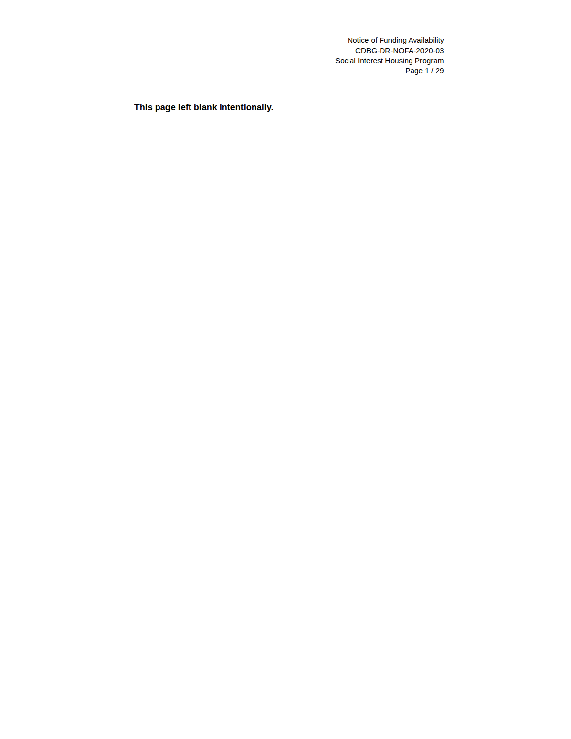Notice of Funding Availability
CDBG-DR-NOFA-2020-03
Social Interest Housing Program
Page 1 / 29
This page left blank intentionally.